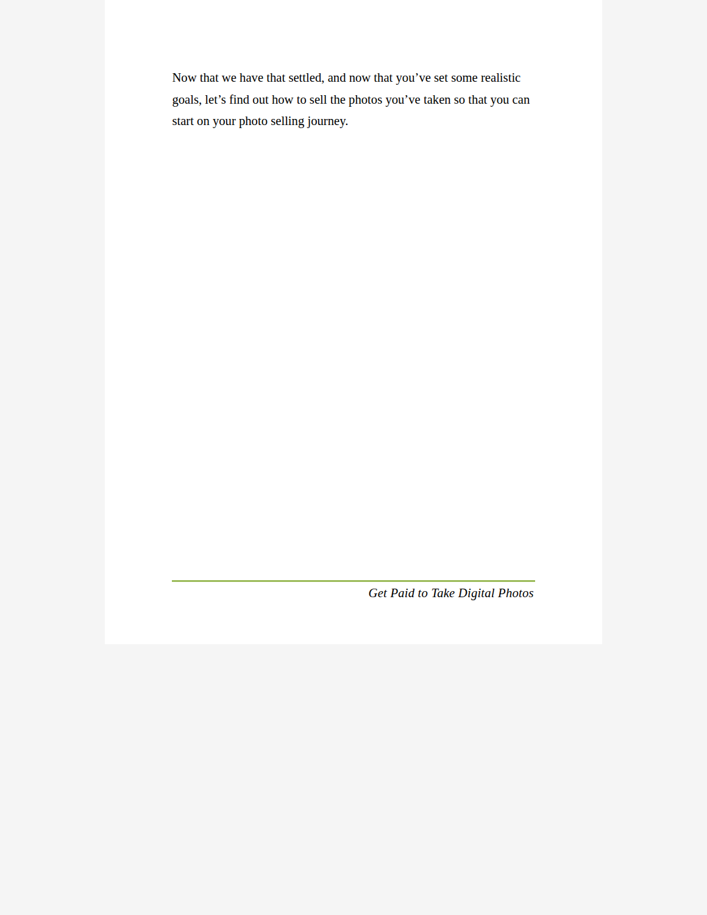Now that we have that settled, and now that you’ve set some realistic goals, let’s find out how to sell the photos you’ve taken so that you can start on your photo selling journey.
Get Paid to Take Digital Photos